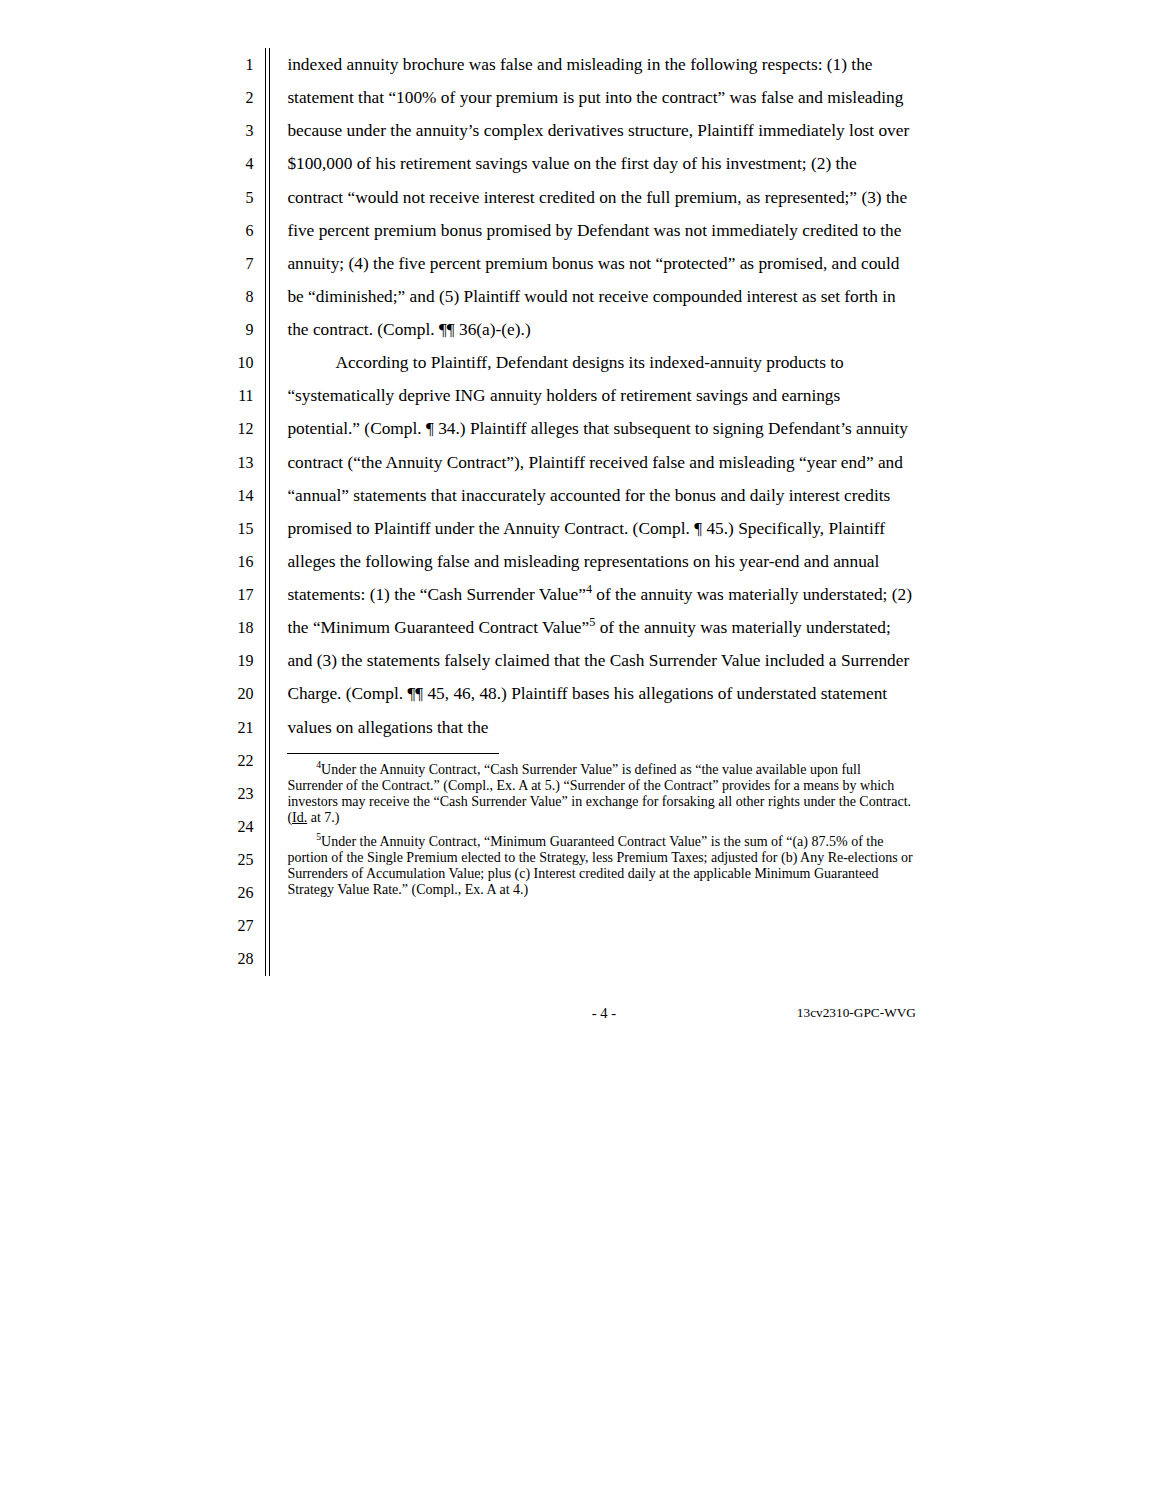1
2
3
4
5
6
7
8
9
10
11
12
13
14
15
16
17
18
19
20
21
22
23
24
25
26
27
28
indexed annuity brochure was false and misleading in the following respects: (1) the statement that “100% of your premium is put into the contract” was false and misleading because under the annuity’s complex derivatives structure, Plaintiff immediately lost over $100,000 of his retirement savings value on the first day of his investment; (2) the contract “would not receive interest credited on the full premium, as represented;” (3) the five percent premium bonus promised by Defendant was not immediately credited to the annuity; (4) the five percent premium bonus was not “protected” as promised, and could be “diminished;” and (5) Plaintiff would not receive compounded interest as set forth in the contract. (Compl. ¶¶ 36(a)-(e).)
According to Plaintiff, Defendant designs its indexed-annuity products to “systematically deprive ING annuity holders of retirement savings and earnings potential.” (Compl. ¶ 34.) Plaintiff alleges that subsequent to signing Defendant’s annuity contract (“the Annuity Contract”), Plaintiff received false and misleading “year end” and “annual” statements that inaccurately accounted for the bonus and daily interest credits promised to Plaintiff under the Annuity Contract. (Compl. ¶ 45.) Specifically, Plaintiff alleges the following false and misleading representations on his year-end and annual statements: (1) the “Cash Surrender Value”4 of the annuity was materially understated; (2) the “Minimum Guaranteed Contract Value”5 of the annuity was materially understated; and (3) the statements falsely claimed that the Cash Surrender Value included a Surrender Charge. (Compl. ¶¶ 45, 46, 48.) Plaintiff bases his allegations of understated statement values on allegations that the
4Under the Annuity Contract, “Cash Surrender Value” is defined as “the value available upon full Surrender of the Contract.” (Compl., Ex. A at 5.) “Surrender of the Contract” provides for a means by which investors may receive the “Cash Surrender Value” in exchange for forsaking all other rights under the Contract. (Id. at 7.)
5Under the Annuity Contract, “Minimum Guaranteed Contract Value” is the sum of “(a) 87.5% of the portion of the Single Premium elected to the Strategy, less Premium Taxes; adjusted for (b) Any Re-elections or Surrenders of Accumulation Value; plus (c) Interest credited daily at the applicable Minimum Guaranteed Strategy Value Rate.” (Compl., Ex. A at 4.)
- 4 - 13cv2310-GPC-WVG